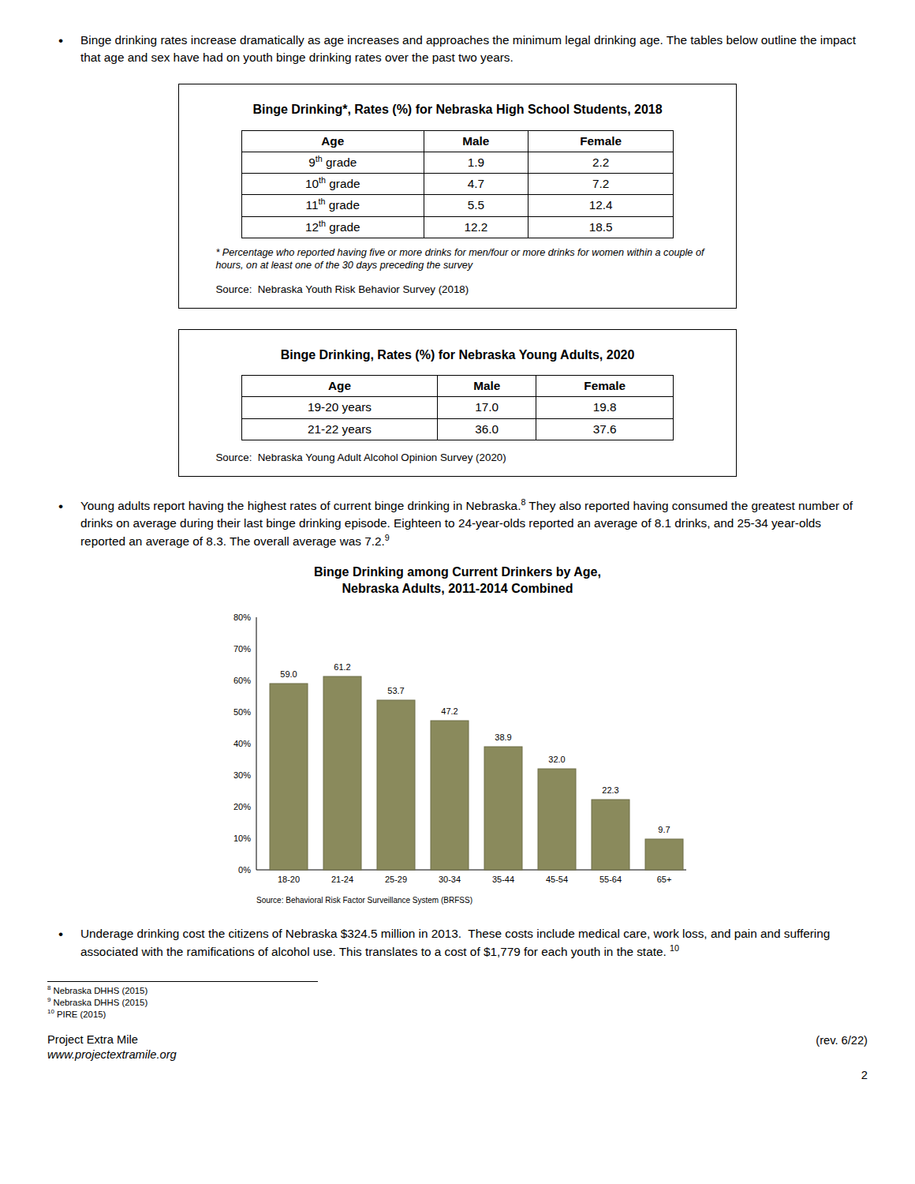Binge drinking rates increase dramatically as age increases and approaches the minimum legal drinking age. The tables below outline the impact that age and sex have had on youth binge drinking rates over the past two years.
Binge Drinking*, Rates (%) for Nebraska High School Students, 2018
| Age | Male | Female |
| --- | --- | --- |
| 9 th grade | 1.9 | 2.2 |
| 10 th grade | 4.7 | 7.2 |
| 11 th grade | 5.5 | 12.4 |
| 12 th grade | 12.2 | 18.5 |
* Percentage who reported having five or more drinks for men/four or more drinks for women within a couple of hours, on at least one of the 30 days preceding the survey
Source: Nebraska Youth Risk Behavior Survey (2018)
Binge Drinking, Rates (%) for Nebraska Young Adults, 2020
| Age | Male | Female |
| --- | --- | --- |
| 19-20 years | 17.0 | 19.8 |
| 21-22 years | 36.0 | 37.6 |
Source: Nebraska Young Adult Alcohol Opinion Survey (2020)
Young adults report having the highest rates of current binge drinking in Nebraska.8 They also reported having consumed the greatest number of drinks on average during their last binge drinking episode. Eighteen to 24-year-olds reported an average of 8.1 drinks, and 25-34 year-olds reported an average of 8.3. The overall average was 7.2.9
Binge Drinking among Current Drinkers by Age,
Nebraska Adults, 2011-2014 Combined
80% 70% 60% 50% 40% 30% 20% 10% 0% 59.0 61.2 53.7 47.2 38.9 32.0 22.3 9.7 18-20 21-24 25-29 30-34 35-44 45-54 55-64 65+ Source: Behavioral Risk Factor Surveillance System (BRFSS)
Underage drinking cost the citizens of Nebraska $324.5 million in 2013. These costs include medical care, work loss, and pain and suffering associated with the ramifications of alcohol use. This translates to a cost of $1,779 for each youth in the state. 10
8 Nebraska DHHS (2015)
9 Nebraska DHHS (2015)
10 PIRE (2015)
Project Extra Mile
www.projectextramile.org
(rev. 6/22)
2